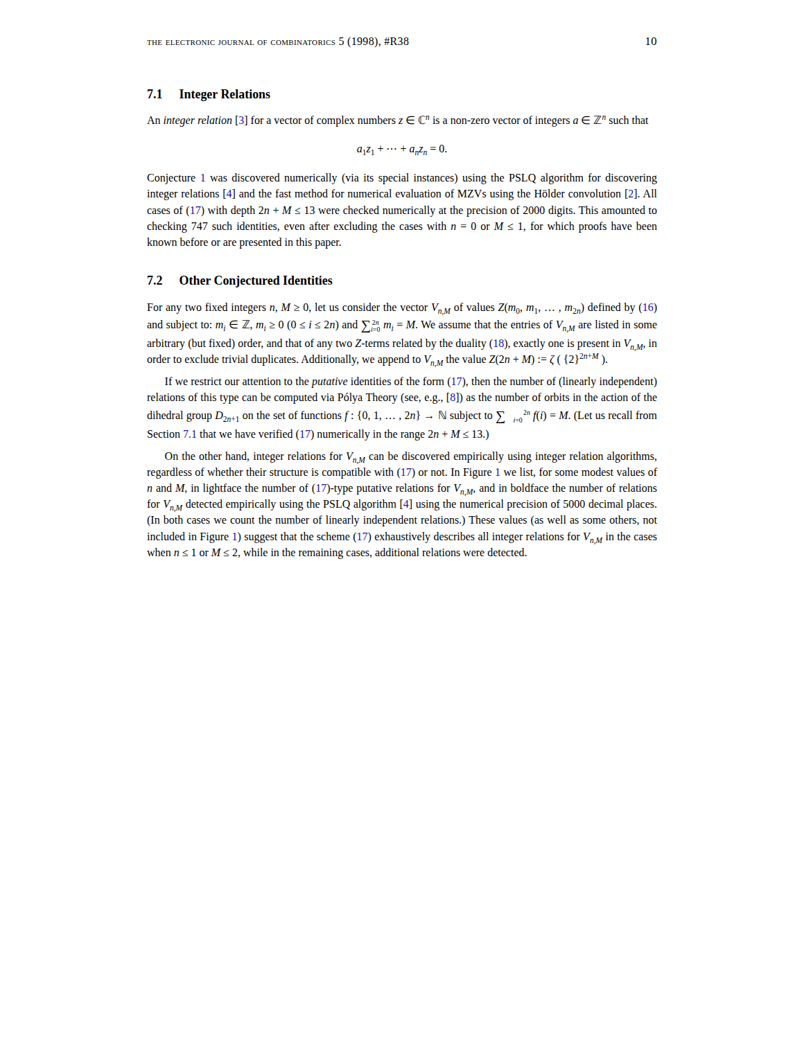the electronic journal of combinatorics 5 (1998), #R38 10
7.1 Integer Relations
An integer relation [3] for a vector of complex numbers z ∈ ℂn is a non-zero vector of integers a ∈ ℤn such that
a1z1 + ⋯ + anzn = 0.
Conjecture 1 was discovered numerically (via its special instances) using the PSLQ algorithm for discovering integer relations [4] and the fast method for numerical evaluation of MZVs using the Hölder convolution [2]. All cases of (17) with depth 2n + M ≤ 13 were checked numerically at the precision of 2000 digits. This amounted to checking 747 such identities, even after excluding the cases with n = 0 or M ≤ 1, for which proofs have been known before or are presented in this paper.
7.2 Other Conjectured Identities
For any two fixed integers n, M ≥ 0, let us consider the vector Vn,M of values Z(m0, m1, … , m2n) defined by (16) and subject to: mi ∈ ℤ, mi ≥ 0 (0 ≤ i ≤ 2n) and ∑2n
i=0 mi = M. We assume that the entries of Vn,M are listed in some arbitrary (but fixed) order, and that of any two Z-terms related by the duality (18), exactly one is present in Vn,M, in order to exclude trivial duplicates. Additionally, we append to Vn,M the value Z(2n + M) := ζ ( {2}2n+M ).
If we restrict our attention to the putative identities of the form (17), then the number of (linearly independent) relations of this type can be computed via Pólya Theory (see, e.g., [8]) as the number of orbits in the action of the dihedral group D2n+1 on the set of functions f : {0, 1, … , 2n} → ℕ subject to ∑2n
i=0 f(i) = M. (Let us recall from Section 7.1 that we have verified (17) numerically in the range 2n + M ≤ 13.)
On the other hand, integer relations for Vn,M can be discovered empirically using integer relation algorithms, regardless of whether their structure is compatible with (17) or not. In Figure 1 we list, for some modest values of n and M, in lightface the number of (17)-type putative relations for Vn,M, and in boldface the number of relations for Vn,M detected empirically using the PSLQ algorithm [4] using the numerical precision of 5000 decimal places. (In both cases we count the number of linearly independent relations.) These values (as well as some others, not included in Figure 1) suggest that the scheme (17) exhaustively describes all integer relations for Vn,M in the cases when n ≤ 1 or M ≤ 2, while in the remaining cases, additional relations were detected.